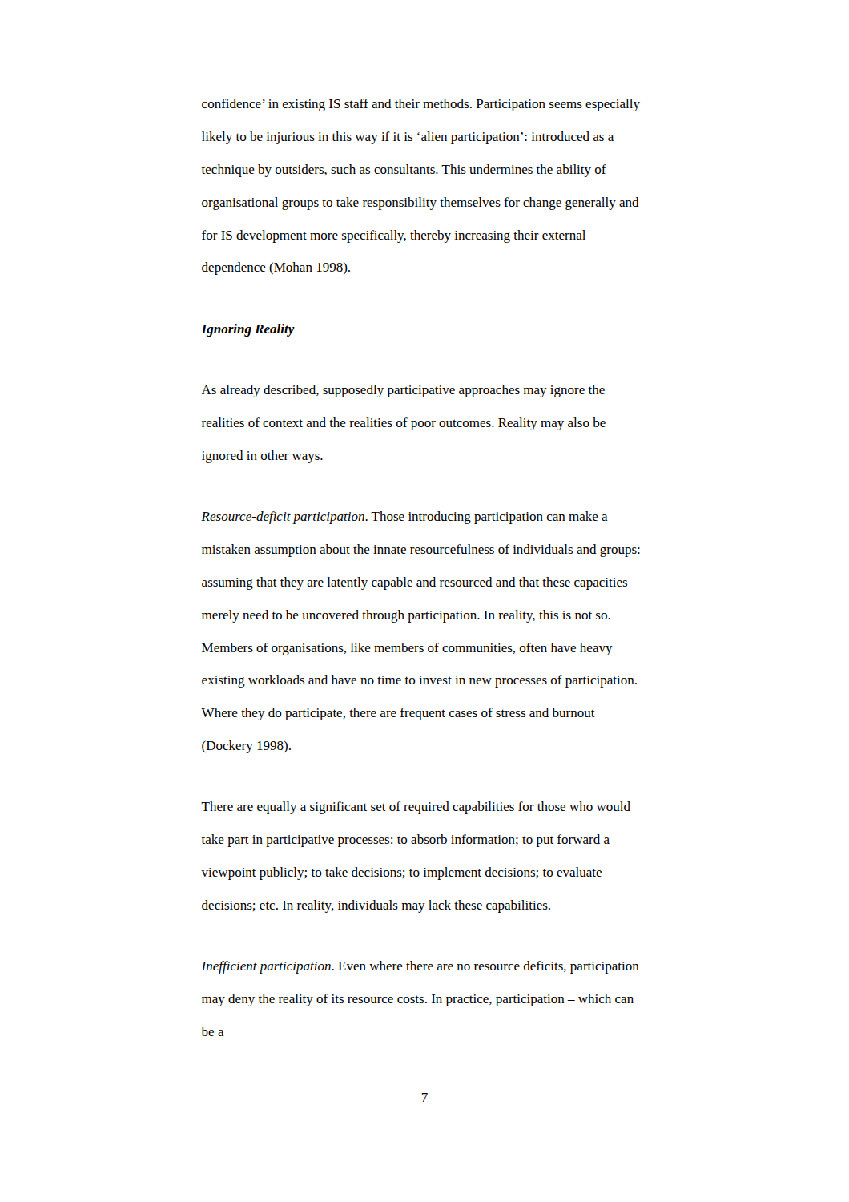confidence’ in existing IS staff and their methods. Participation seems especially likely to be injurious in this way if it is ‘alien participation’: introduced as a technique by outsiders, such as consultants. This undermines the ability of organisational groups to take responsibility themselves for change generally and for IS development more specifically, thereby increasing their external dependence (Mohan 1998).
Ignoring Reality
As already described, supposedly participative approaches may ignore the realities of context and the realities of poor outcomes. Reality may also be ignored in other ways.
Resource-deficit participation. Those introducing participation can make a mistaken assumption about the innate resourcefulness of individuals and groups: assuming that they are latently capable and resourced and that these capacities merely need to be uncovered through participation. In reality, this is not so. Members of organisations, like members of communities, often have heavy existing workloads and have no time to invest in new processes of participation. Where they do participate, there are frequent cases of stress and burnout (Dockery 1998).
There are equally a significant set of required capabilities for those who would take part in participative processes: to absorb information; to put forward a viewpoint publicly; to take decisions; to implement decisions; to evaluate decisions; etc. In reality, individuals may lack these capabilities.
Inefficient participation. Even where there are no resource deficits, participation may deny the reality of its resource costs. In practice, participation – which can be a
7